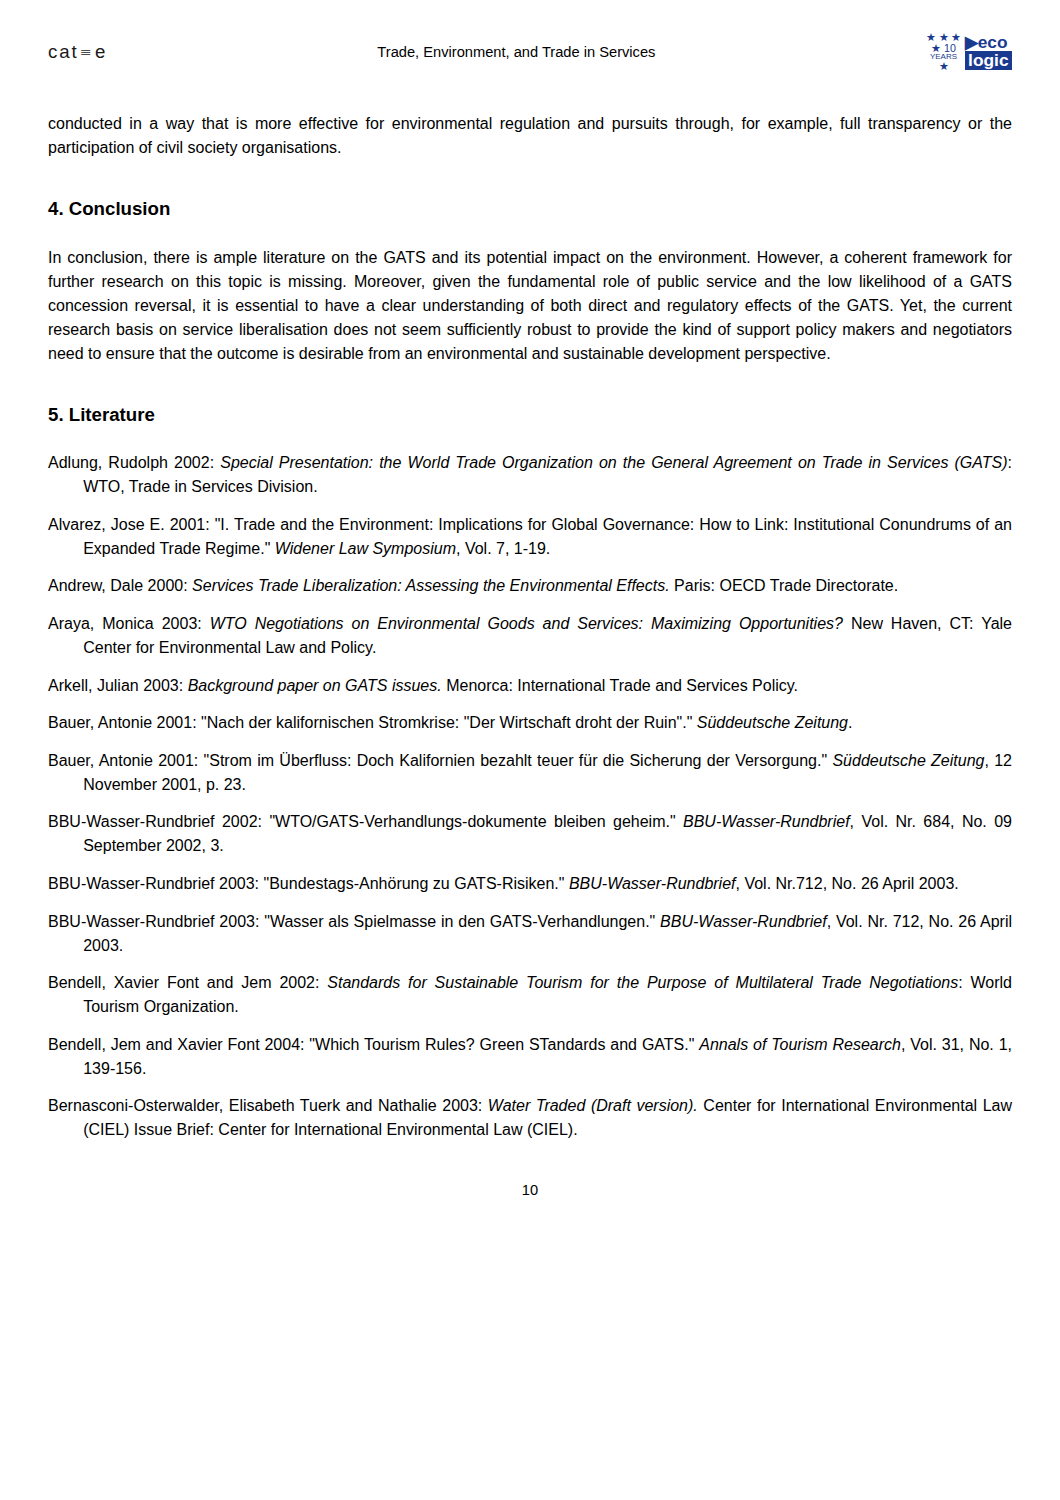cat≡e
Trade, Environment, and Trade in Services
★ ★ ★
★ 10YEARS★
▶eco logic
conducted in a way that is more effective for environmental regulation and pursuits through, for example, full transparency or the participation of civil society organisations.
4. Conclusion
In conclusion, there is ample literature on the GATS and its potential impact on the environment. However, a coherent framework for further research on this topic is missing. Moreover, given the fundamental role of public service and the low likelihood of a GATS concession reversal, it is essential to have a clear understanding of both direct and regulatory effects of the GATS. Yet, the current research basis on service liberalisation does not seem sufficiently robust to provide the kind of support policy makers and negotiators need to ensure that the outcome is desirable from an environmental and sustainable development perspective.
5. Literature
Adlung, Rudolph 2002: Special Presentation: the World Trade Organization on the General Agreement on Trade in Services (GATS): WTO, Trade in Services Division.
Alvarez, Jose E. 2001: "I. Trade and the Environment: Implications for Global Governance: How to Link: Institutional Conundrums of an Expanded Trade Regime." Widener Law Symposium, Vol. 7, 1-19.
Andrew, Dale 2000: Services Trade Liberalization: Assessing the Environmental Effects. Paris: OECD Trade Directorate.
Araya, Monica 2003: WTO Negotiations on Environmental Goods and Services: Maximizing Opportunities? New Haven, CT: Yale Center for Environmental Law and Policy.
Arkell, Julian 2003: Background paper on GATS issues. Menorca: International Trade and Services Policy.
Bauer, Antonie 2001: "Nach der kalifornischen Stromkrise: "Der Wirtschaft droht der Ruin"." Süddeutsche Zeitung.
Bauer, Antonie 2001: "Strom im Überfluss: Doch Kalifornien bezahlt teuer für die Sicherung der Versorgung." Süddeutsche Zeitung, 12 November 2001, p. 23.
BBU-Wasser-Rundbrief 2002: "WTO/GATS-Verhandlungs-dokumente bleiben geheim." BBU-Wasser-Rundbrief, Vol. Nr. 684, No. 09 September 2002, 3.
BBU-Wasser-Rundbrief 2003: "Bundestags-Anhörung zu GATS-Risiken." BBU-Wasser-Rundbrief, Vol. Nr.712, No. 26 April 2003.
BBU-Wasser-Rundbrief 2003: "Wasser als Spielmasse in den GATS-Verhandlungen." BBU-Wasser-Rundbrief, Vol. Nr. 712, No. 26 April 2003.
Bendell, Xavier Font and Jem 2002: Standards for Sustainable Tourism for the Purpose of Multilateral Trade Negotiations: World Tourism Organization.
Bendell, Jem and Xavier Font 2004: "Which Tourism Rules? Green STandards and GATS." Annals of Tourism Research, Vol. 31, No. 1, 139-156.
Bernasconi-Osterwalder, Elisabeth Tuerk and Nathalie 2003: Water Traded (Draft version). Center for International Environmental Law (CIEL) Issue Brief: Center for International Environmental Law (CIEL).
10